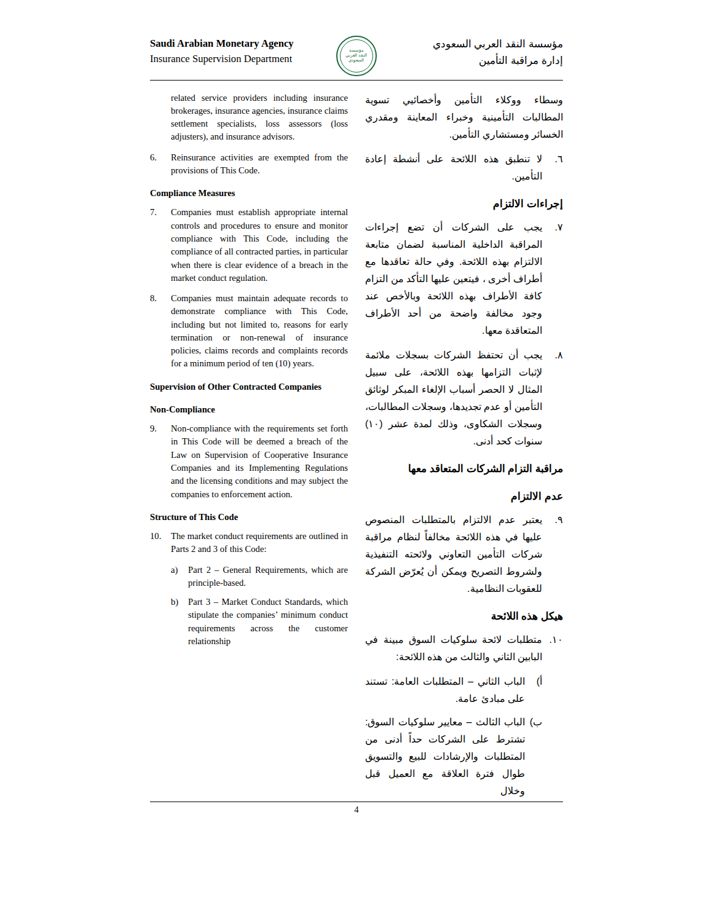Saudi Arabian Monetary Agency
Insurance Supervision Department
مؤسسة
النقد العربي
السعودي
مؤسسة النقد العربي السعودي
إدارة مراقبة التأمين
related service providers including insurance brokerages, insurance agencies, insurance claims settlement specialists, loss assessors (loss adjusters), and insurance advisors.
6.
Reinsurance activities are exempted from the provisions of This Code.
Compliance Measures
7.
Companies must establish appropriate internal controls and procedures to ensure and monitor compliance with This Code, including the compliance of all contracted parties, in particular when there is clear evidence of a breach in the market conduct regulation.
8.
Companies must maintain adequate records to demonstrate compliance with This Code, including but not limited to, reasons for early termination or non-renewal of insurance policies, claims records and complaints records for a minimum period of ten (10) years.
Supervision of Other Contracted Companies
Non-Compliance
9.
Non-compliance with the requirements set forth in This Code will be deemed a breach of the Law on Supervision of Cooperative Insurance Companies and its Implementing Regulations and the licensing conditions and may subject the companies to enforcement action.
Structure of This Code
10.
The market conduct requirements are outlined in Parts 2 and 3 of this Code:
a)
Part 2 – General Requirements, which are principle-based.
b)
Part 3 – Market Conduct Standards, which stipulate the companies’ minimum conduct requirements across the customer relationship
وسطاء ووكلاء التأمين وأخصائيي تسوية المطالبات التأمينية وخبراء المعاينة ومقدري الخسائر ومستشاري التأمين.
٦.
لا تنطبق هذه اللائحة على أنشطة إعادة التأمين.
إجراءات الالتزام
٧.
يجب على الشركات أن تضع إجراءات المراقبة الداخلية المناسبة لضمان متابعة الالتزام بهذه اللائحة. وفي حالة تعاقدها مع أطراف أخرى ، فيتعين عليها التأكد من التزام كافة الأطراف بهذه اللائحة وبالأخص عند وجود مخالفة واضحة من أحد الأطراف المتعاقدة معها.
٨.
يجب أن تحتفظ الشركات بسجلات ملائمة لإثبات التزامها بهذه اللائحة، على سبيل المثال لا الحصر أسباب الإلغاء المبكر لوثائق التأمين أو عدم تجديدها، وسجلات المطالبات، وسجلات الشكاوى، وذلك لمدة عشر (١٠) سنوات كحد أدنى.
مراقبة التزام الشركات المتعاقد معها
عدم الالتزام
٩.
يعتبر عدم الالتزام بالمتطلبات المنصوص عليها في هذه اللائحة مخالفاً لنظام مراقبة شركات التأمين التعاوني ولائحته التنفيذية ولشروط التصريح ويمكن أن يُعرّض الشركة للعقوبات النظامية.
هيكل هذه اللائحة
١٠.
متطلبات لائحة سلوكيات السوق مبينة في البابين الثاني والثالث من هذه اللائحة:
أ)
الباب الثاني – المتطلبات العامة: تستند على مبادئ عامة.
ب)
الباب الثالث – معايير سلوكيات السوق: تشترط على الشركات حداً أدنى من المتطلبات والإرشادات للبيع والتسويق طوال فترة العلاقة مع العميل قبل وخلال
4